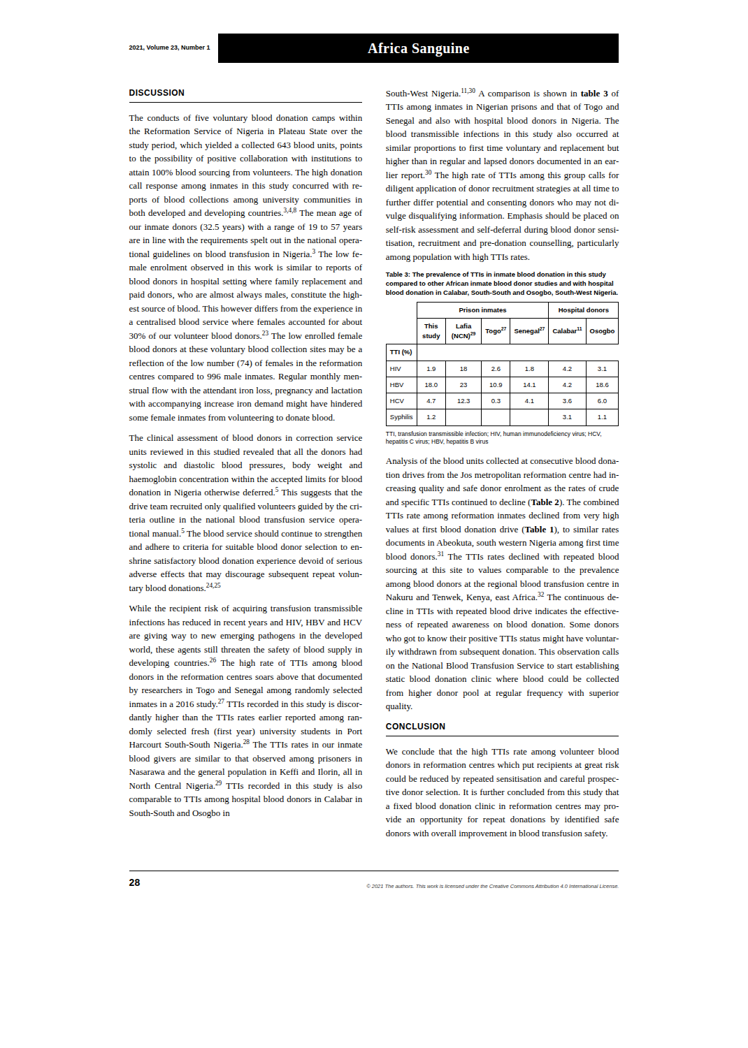2021, Volume 23, Number 1
Africa Sanguine
DISCUSSION
The conducts of five voluntary blood donation camps within the Reformation Service of Nigeria in Plateau State over the study period, which yielded a collected 643 blood units, points to the possibility of positive collaboration with institutions to attain 100% blood sourcing from volunteers. The high donation call response among inmates in this study concurred with reports of blood collections among university communities in both developed and developing countries.3,4,8 The mean age of our inmate donors (32.5 years) with a range of 19 to 57 years are in line with the requirements spelt out in the national operational guidelines on blood transfusion in Nigeria.3 The low female enrolment observed in this work is similar to reports of blood donors in hospital setting where family replacement and paid donors, who are almost always males, constitute the highest source of blood. This however differs from the experience in a centralised blood service where females accounted for about 30% of our volunteer blood donors.23 The low enrolled female blood donors at these voluntary blood collection sites may be a reflection of the low number (74) of females in the reformation centres compared to 996 male inmates. Regular monthly menstrual flow with the attendant iron loss, pregnancy and lactation with accompanying increase iron demand might have hindered some female inmates from volunteering to donate blood.
The clinical assessment of blood donors in correction service units reviewed in this studied revealed that all the donors had systolic and diastolic blood pressures, body weight and haemoglobin concentration within the accepted limits for blood donation in Nigeria otherwise deferred.5 This suggests that the drive team recruited only qualified volunteers guided by the criteria outline in the national blood transfusion service operational manual.5 The blood service should continue to strengthen and adhere to criteria for suitable blood donor selection to enshrine satisfactory blood donation experience devoid of serious adverse effects that may discourage subsequent repeat voluntary blood donations.24,25
While the recipient risk of acquiring transfusion transmissible infections has reduced in recent years and HIV, HBV and HCV are giving way to new emerging pathogens in the developed world, these agents still threaten the safety of blood supply in developing countries.26 The high rate of TTIs among blood donors in the reformation centres soars above that documented by researchers in Togo and Senegal among randomly selected inmates in a 2016 study.27 TTIs recorded in this study is discordantly higher than the TTIs rates earlier reported among randomly selected fresh (first year) university students in Port Harcourt South-South Nigeria.28 The TTIs rates in our inmate blood givers are similar to that observed among prisoners in Nasarawa and the general population in Keffi and Ilorin, all in North Central Nigeria.29 TTIs recorded in this study is also comparable to TTIs among hospital blood donors in Calabar in South-South and Osogbo in
South-West Nigeria.11,30 A comparison is shown in table 3 of TTIs among inmates in Nigerian prisons and that of Togo and Senegal and also with hospital blood donors in Nigeria. The blood transmissible infections in this study also occurred at similar proportions to first time voluntary and replacement but higher than in regular and lapsed donors documented in an earlier report.30 The high rate of TTIs among this group calls for diligent application of donor recruitment strategies at all time to further differ potential and consenting donors who may not divulge disqualifying information. Emphasis should be placed on self-risk assessment and self-deferral during blood donor sensitisation, recruitment and pre-donation counselling, particularly among population with high TTIs rates.
Table 3: The prevalence of TTIs in inmate blood donation in this study compared to other African inmate blood donor studies and with hospital blood donation in Calabar, South-South and Osogbo, South-West Nigeria.
| | Prison inmates | Hospital donors |
| --- | --- | --- |
| This study | Lafia (NCN) 29 | Togo 27 | Senegal 27 | Calabar 11 | Osogbo |
| TTI (%) | |
| HIV | 1.9 | 18 | 2.6 | 1.8 | 4.2 | 3.1 |
| HBV | 18.0 | 23 | 10.9 | 14.1 | 4.2 | 18.6 |
| HCV | 4.7 | 12.3 | 0.3 | 4.1 | 3.6 | 6.0 |
| Syphilis | 1.2 | | | | 3.1 | 1.1 |
TTI, transfusion transmissible infection; HIV, human immunodeficiency virus; HCV, hepatitis C virus; HBV, hepatitis B virus
Analysis of the blood units collected at consecutive blood donation drives from the Jos metropolitan reformation centre had increasing quality and safe donor enrolment as the rates of crude and specific TTIs continued to decline (Table 2). The combined TTIs rate among reformation inmates declined from very high values at first blood donation drive (Table 1), to similar rates documents in Abeokuta, south western Nigeria among first time blood donors.31 The TTIs rates declined with repeated blood sourcing at this site to values comparable to the prevalence among blood donors at the regional blood transfusion centre in Nakuru and Tenwek, Kenya, east Africa.32 The continuous decline in TTIs with repeated blood drive indicates the effectiveness of repeated awareness on blood donation. Some donors who got to know their positive TTIs status might have voluntarily withdrawn from subsequent donation. This observation calls on the National Blood Transfusion Service to start establishing static blood donation clinic where blood could be collected from higher donor pool at regular frequency with superior quality.
CONCLUSION
We conclude that the high TTIs rate among volunteer blood donors in reformation centres which put recipients at great risk could be reduced by repeated sensitisation and careful prospective donor selection. It is further concluded from this study that a fixed blood donation clinic in reformation centres may provide an opportunity for repeat donations by identified safe donors with overall improvement in blood transfusion safety.
28
© 2021 The authors. This work is licensed under the Creative Commons Attribution 4.0 International License.